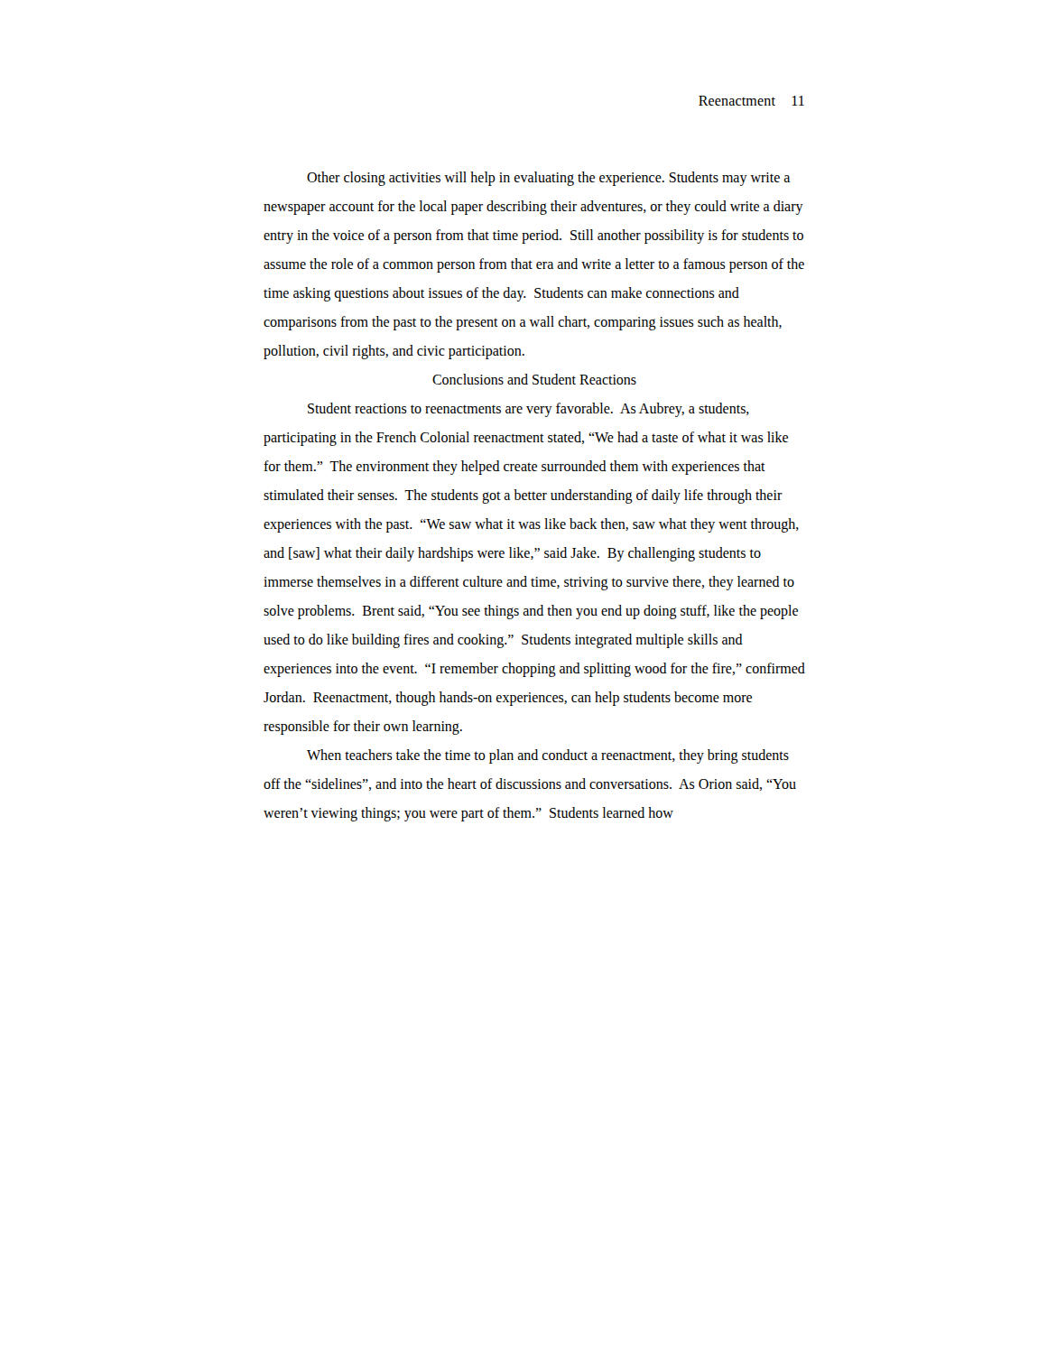Reenactment11
Other closing activities will help in evaluating the experience. Students may write a newspaper account for the local paper describing their adventures, or they could write a diary entry in the voice of a person from that time period. Still another possibility is for students to assume the role of a common person from that era and write a letter to a famous person of the time asking questions about issues of the day. Students can make connections and comparisons from the past to the present on a wall chart, comparing issues such as health, pollution, civil rights, and civic participation.
Conclusions and Student Reactions
Student reactions to reenactments are very favorable. As Aubrey, a students, participating in the French Colonial reenactment stated, “We had a taste of what it was like for them.” The environment they helped create surrounded them with experiences that stimulated their senses. The students got a better understanding of daily life through their experiences with the past. “We saw what it was like back then, saw what they went through, and [saw] what their daily hardships were like,” said Jake. By challenging students to immerse themselves in a different culture and time, striving to survive there, they learned to solve problems. Brent said, “You see things and then you end up doing stuff, like the people used to do like building fires and cooking.” Students integrated multiple skills and experiences into the event. “I remember chopping and splitting wood for the fire,” confirmed Jordan. Reenactment, though hands-on experiences, can help students become more responsible for their own learning.
When teachers take the time to plan and conduct a reenactment, they bring students off the “sidelines”, and into the heart of discussions and conversations. As Orion said, “You weren’t viewing things; you were part of them.” Students learned how